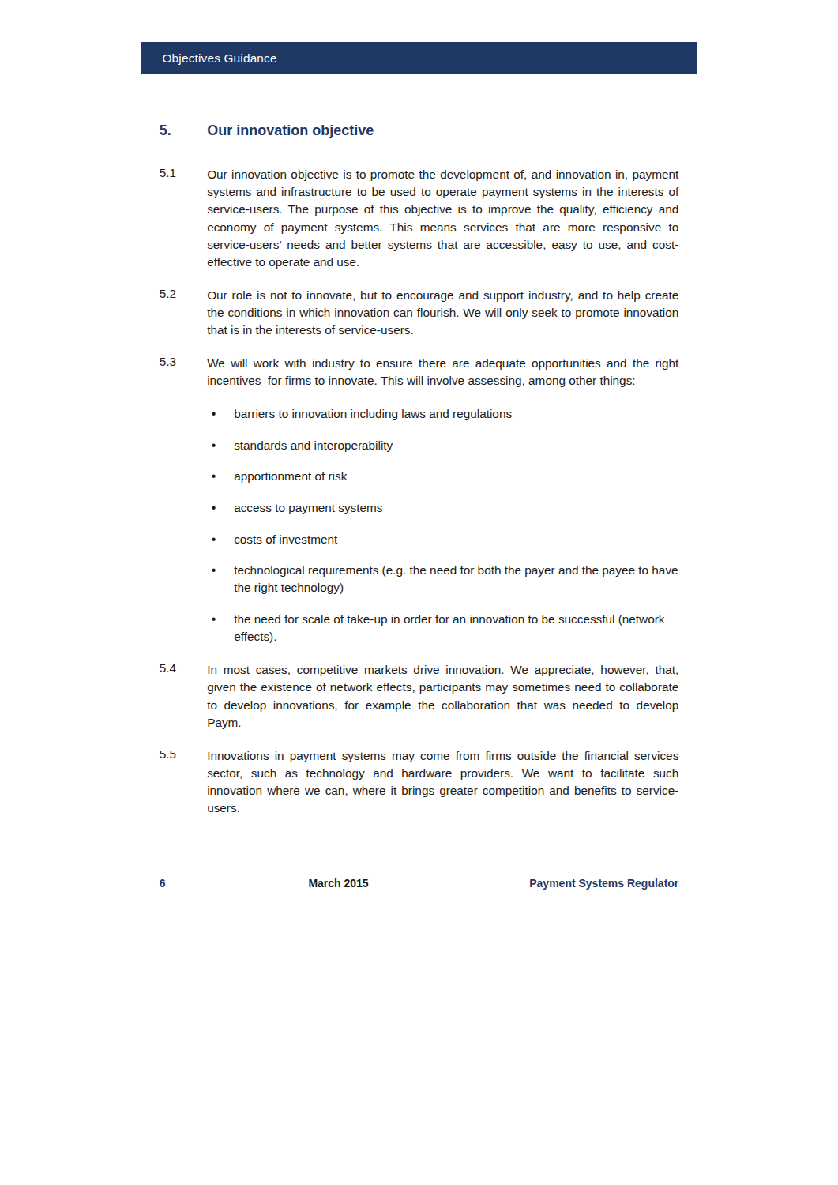Objectives Guidance
5. Our innovation objective
5.1
Our innovation objective is to promote the development of, and innovation in, payment systems and infrastructure to be used to operate payment systems in the interests of service-users. The purpose of this objective is to improve the quality, efficiency and economy of payment systems. This means services that are more responsive to service-users’ needs and better systems that are accessible, easy to use, and cost-effective to operate and use.
5.2
Our role is not to innovate, but to encourage and support industry, and to help create the conditions in which innovation can flourish. We will only seek to promote innovation that is in the interests of service-users.
5.3
We will work with industry to ensure there are adequate opportunities and the right incentives for firms to innovate. This will involve assessing, among other things:
barriers to innovation including laws and regulations
standards and interoperability
apportionment of risk
access to payment systems
costs of investment
technological requirements (e.g. the need for both the payer and the payee to have the right technology)
the need for scale of take-up in order for an innovation to be successful (network effects).
5.4
In most cases, competitive markets drive innovation. We appreciate, however, that, given the existence of network effects, participants may sometimes need to collaborate to develop innovations, for example the collaboration that was needed to develop Paym.
5.5
Innovations in payment systems may come from firms outside the financial services sector, such as technology and hardware providers. We want to facilitate such innovation where we can, where it brings greater competition and benefits to service-users.
6
March 2015
Payment Systems Regulator